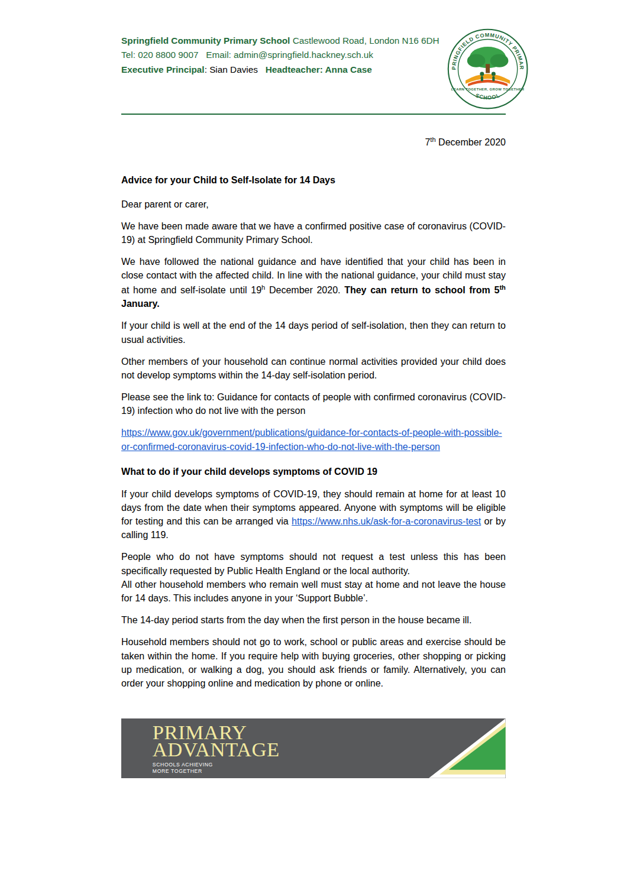Springfield Community Primary School Castlewood Road, London N16 6DH
Tel: 020 8800 9007 Email: admin@springfield.hackney.sch.uk
Executive Principal: Sian Davies Headteacher: Anna Case
SPRINGFIELD COMMUNITY PRIMARY SCHOOL LEARN TOGETHER, GROW TOGETHER
7th December 2020
Advice for your Child to Self-Isolate for 14 Days
Dear parent or carer,
We have been made aware that we have a confirmed positive case of coronavirus (COVID-19) at Springfield Community Primary School.
We have followed the national guidance and have identified that your child has been in close contact with the affected child. In line with the national guidance, your child must stay at home and self-isolate until 19h December 2020. They can return to school from 5th January.
If your child is well at the end of the 14 days period of self-isolation, then they can return to usual activities.
Other members of your household can continue normal activities provided your child does not develop symptoms within the 14-day self-isolation period.
Please see the link to: Guidance for contacts of people with confirmed coronavirus (COVID-19) infection who do not live with the person
https://www.gov.uk/government/publications/guidance-for-contacts-of-people-with-possible-or-confirmed-coronavirus-covid-19-infection-who-do-not-live-with-the-person
What to do if your child develops symptoms of COVID 19
If your child develops symptoms of COVID-19, they should remain at home for at least 10 days from the date when their symptoms appeared. Anyone with symptoms will be eligible for testing and this can be arranged via https://www.nhs.uk/ask-for-a-coronavirus-test or by calling 119.
People who do not have symptoms should not request a test unless this has been specifically requested by Public Health England or the local authority.
All other household members who remain well must stay at home and not leave the house for 14 days. This includes anyone in your ‘Support Bubble’.
The 14-day period starts from the day when the first person in the house became ill.
Household members should not go to work, school or public areas and exercise should be taken within the home. If you require help with buying groceries, other shopping or picking up medication, or walking a dog, you should ask friends or family. Alternatively, you can order your shopping online and medication by phone or online.
PRIMARY ADVANTAGE Schools achieving
more together